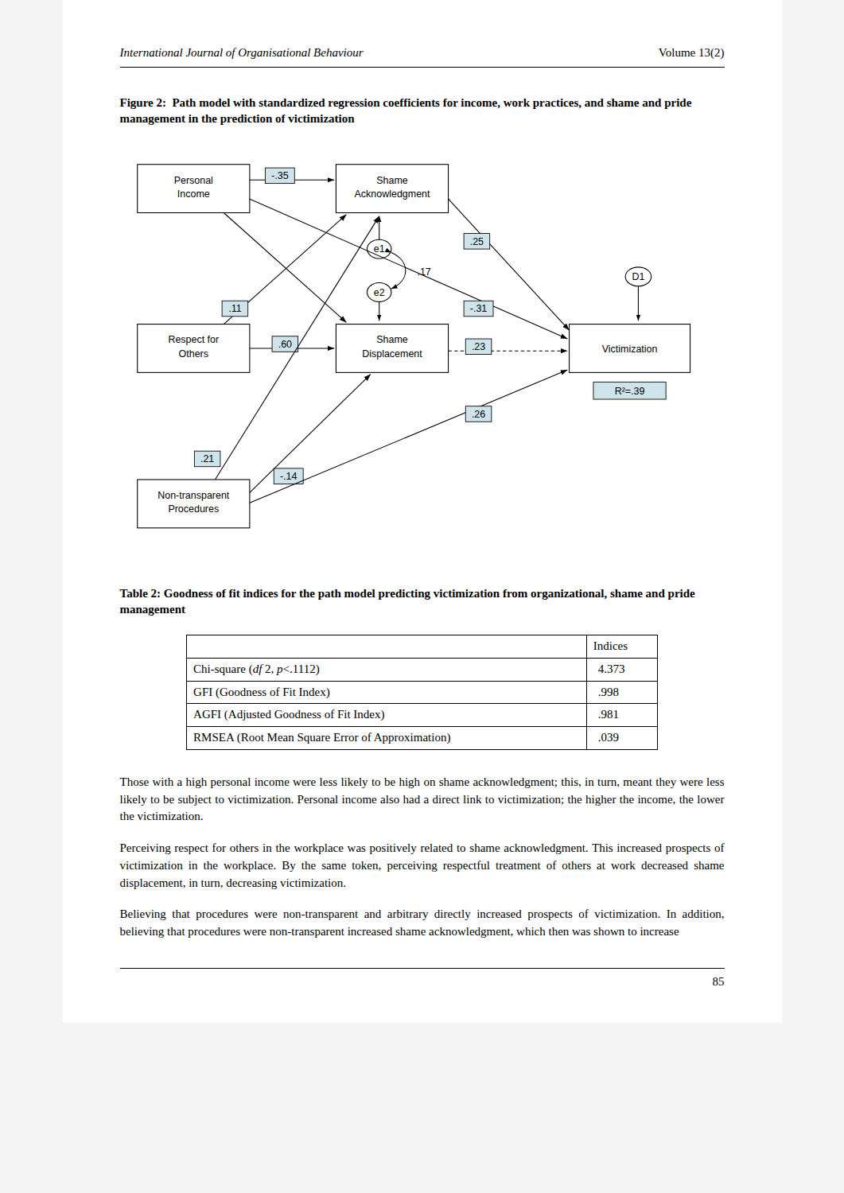International Journal of Organisational Behaviour Volume 13(2)
Figure 2: Path model with standardized regression coefficients for income, work practices, and shame and pride management in the prediction of victimization
Personal Income Shame Acknowledgment Respect for Others Shame Displacement Victimization Non-transparent Procedures e1 e2 D1 .17 -.35 -.14 .11 .60 .21 .26 .25 -.31 .23 R²=.39
Table 2: Goodness of fit indices for the path model predicting victimization from organizational, shame and pride management
| | Indices |
| --- | --- |
| Chi-square ( df 2, p <.1112) | 4.373 |
| GFI (Goodness of Fit Index) | .998 |
| AGFI (Adjusted Goodness of Fit Index) | .981 |
| RMSEA (Root Mean Square Error of Approximation) | .039 |
Those with a high personal income were less likely to be high on shame acknowledgment; this, in turn, meant they were less likely to be subject to victimization. Personal income also had a direct link to victimization; the higher the income, the lower the victimization.
Perceiving respect for others in the workplace was positively related to shame acknowledgment. This increased prospects of victimization in the workplace. By the same token, perceiving respectful treatment of others at work decreased shame displacement, in turn, decreasing victimization.
Believing that procedures were non-transparent and arbitrary directly increased prospects of victimization. In addition, believing that procedures were non-transparent increased shame acknowledgment, which then was shown to increase
85